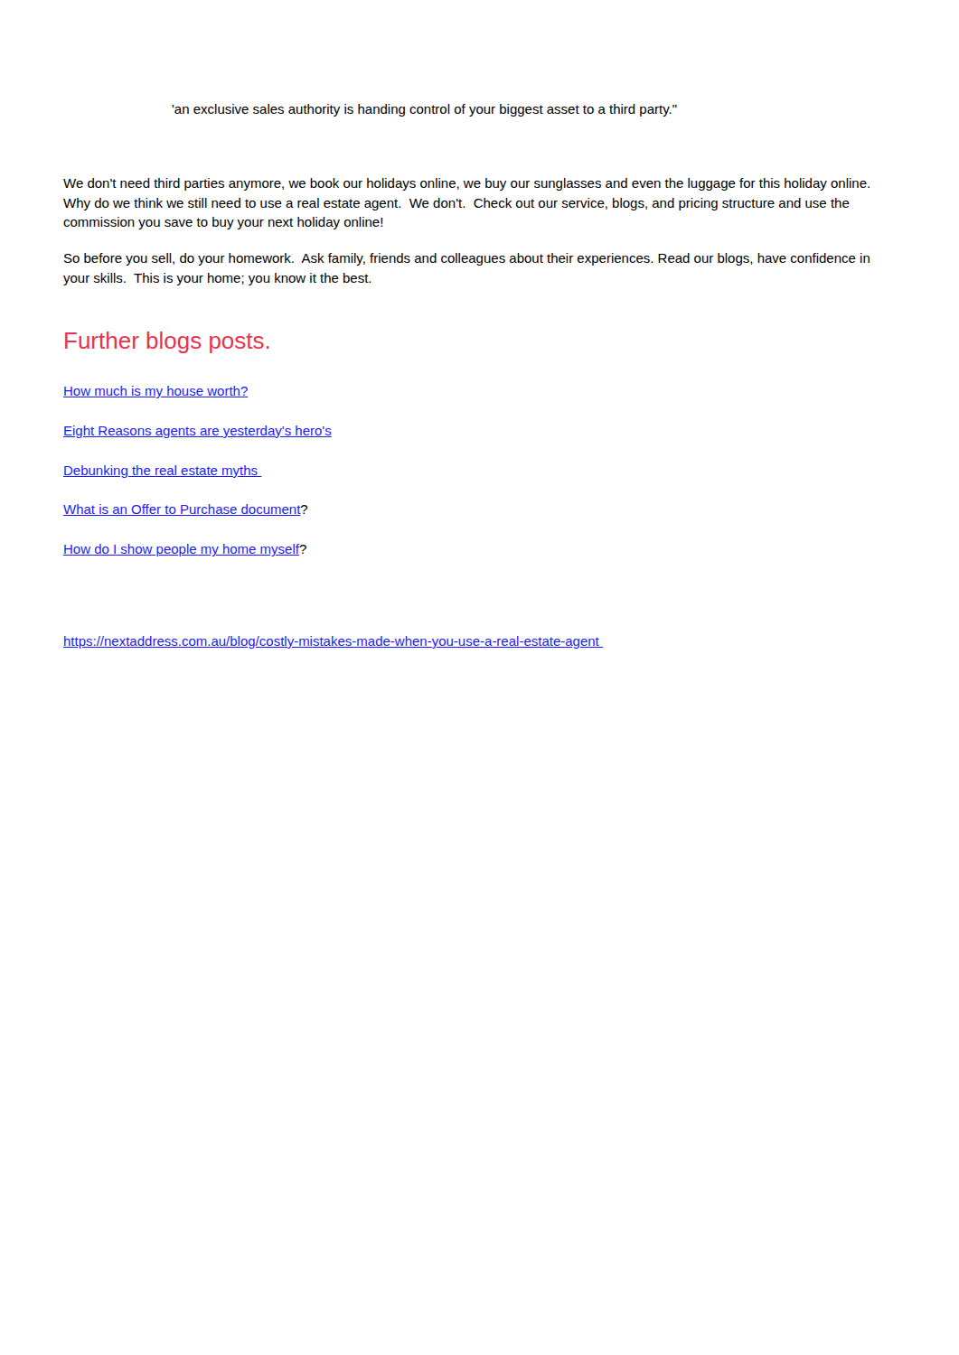'an exclusive sales authority is handing control of your biggest asset to a third party."
We don't need third parties anymore, we book our holidays online, we buy our sunglasses and even the luggage for this holiday online. Why do we think we still need to use a real estate agent. We don't. Check out our service, blogs, and pricing structure and use the commission you save to buy your next holiday online!
So before you sell, do your homework. Ask family, friends and colleagues about their experiences. Read our blogs, have confidence in your skills. This is your home; you know it the best.
Further blogs posts.
How much is my house worth?
Eight Reasons agents are yesterday's hero's
Debunking the real estate myths
What is an Offer to Purchase document?
How do I show people my home myself?
https://nextaddress.com.au/blog/costly-mistakes-made-when-you-use-a-real-estate-agent